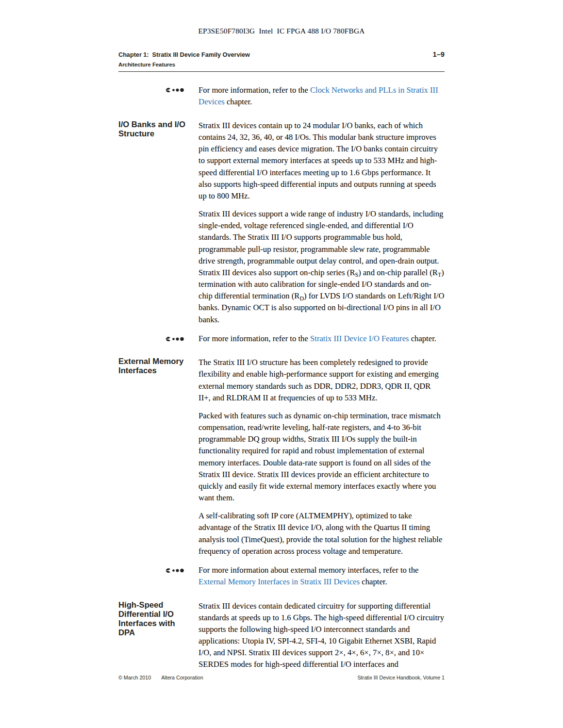EP3SE50F780I3G Intel IC FPGA 488 I/O 780FBGA
Chapter 1: Stratix III Device Family Overview
1–9
Architecture Features
For more information, refer to the Clock Networks and PLLs in Stratix III Devices chapter.
I/O Banks and I/O Structure
Stratix III devices contain up to 24 modular I/O banks, each of which contains 24, 32, 36, 40, or 48 I/Os. This modular bank structure improves pin efficiency and eases device migration. The I/O banks contain circuitry to support external memory interfaces at speeds up to 533 MHz and high-speed differential I/O interfaces meeting up to 1.6 Gbps performance. It also supports high-speed differential inputs and outputs running at speeds up to 800 MHz.
Stratix III devices support a wide range of industry I/O standards, including single-ended, voltage referenced single-ended, and differential I/O standards. The Stratix III I/O supports programmable bus hold, programmable pull-up resistor, programmable slew rate, programmable drive strength, programmable output delay control, and open-drain output. Stratix III devices also support on-chip series (RS) and on-chip parallel (RT) termination with auto calibration for single-ended I/O standards and on-chip differential termination (RD) for LVDS I/O standards on Left/Right I/O banks. Dynamic OCT is also supported on bi-directional I/O pins in all I/O banks.
For more information, refer to the Stratix III Device I/O Features chapter.
External Memory Interfaces
The Stratix III I/O structure has been completely redesigned to provide flexibility and enable high-performance support for existing and emerging external memory standards such as DDR, DDR2, DDR3, QDR II, QDR II+, and RLDRAM II at frequencies of up to 533 MHz.
Packed with features such as dynamic on-chip termination, trace mismatch compensation, read/write leveling, half-rate registers, and 4-to 36-bit programmable DQ group widths, Stratix III I/Os supply the built-in functionality required for rapid and robust implementation of external memory interfaces. Double data-rate support is found on all sides of the Stratix III device. Stratix III devices provide an efficient architecture to quickly and easily fit wide external memory interfaces exactly where you want them.
A self-calibrating soft IP core (ALTMEMPHY), optimized to take advantage of the Stratix III device I/O, along with the Quartus II timing analysis tool (TimeQuest), provide the total solution for the highest reliable frequency of operation across process voltage and temperature.
For more information about external memory interfaces, refer to the External Memory Interfaces in Stratix III Devices chapter.
High-Speed Differential I/O Interfaces with DPA
Stratix III devices contain dedicated circuitry for supporting differential standards at speeds up to 1.6 Gbps. The high-speed differential I/O circuitry supports the following high-speed I/O interconnect standards and applications: Utopia IV, SPI-4.2, SFI-4, 10 Gigabit Ethernet XSBI, Rapid I/O, and NPSI. Stratix III devices support 2×, 4×, 6×, 7×, 8×, and 10× SERDES modes for high-speed differential I/O interfaces and
© March 2010 Altera Corporation
Stratix III Device Handbook, Volume 1